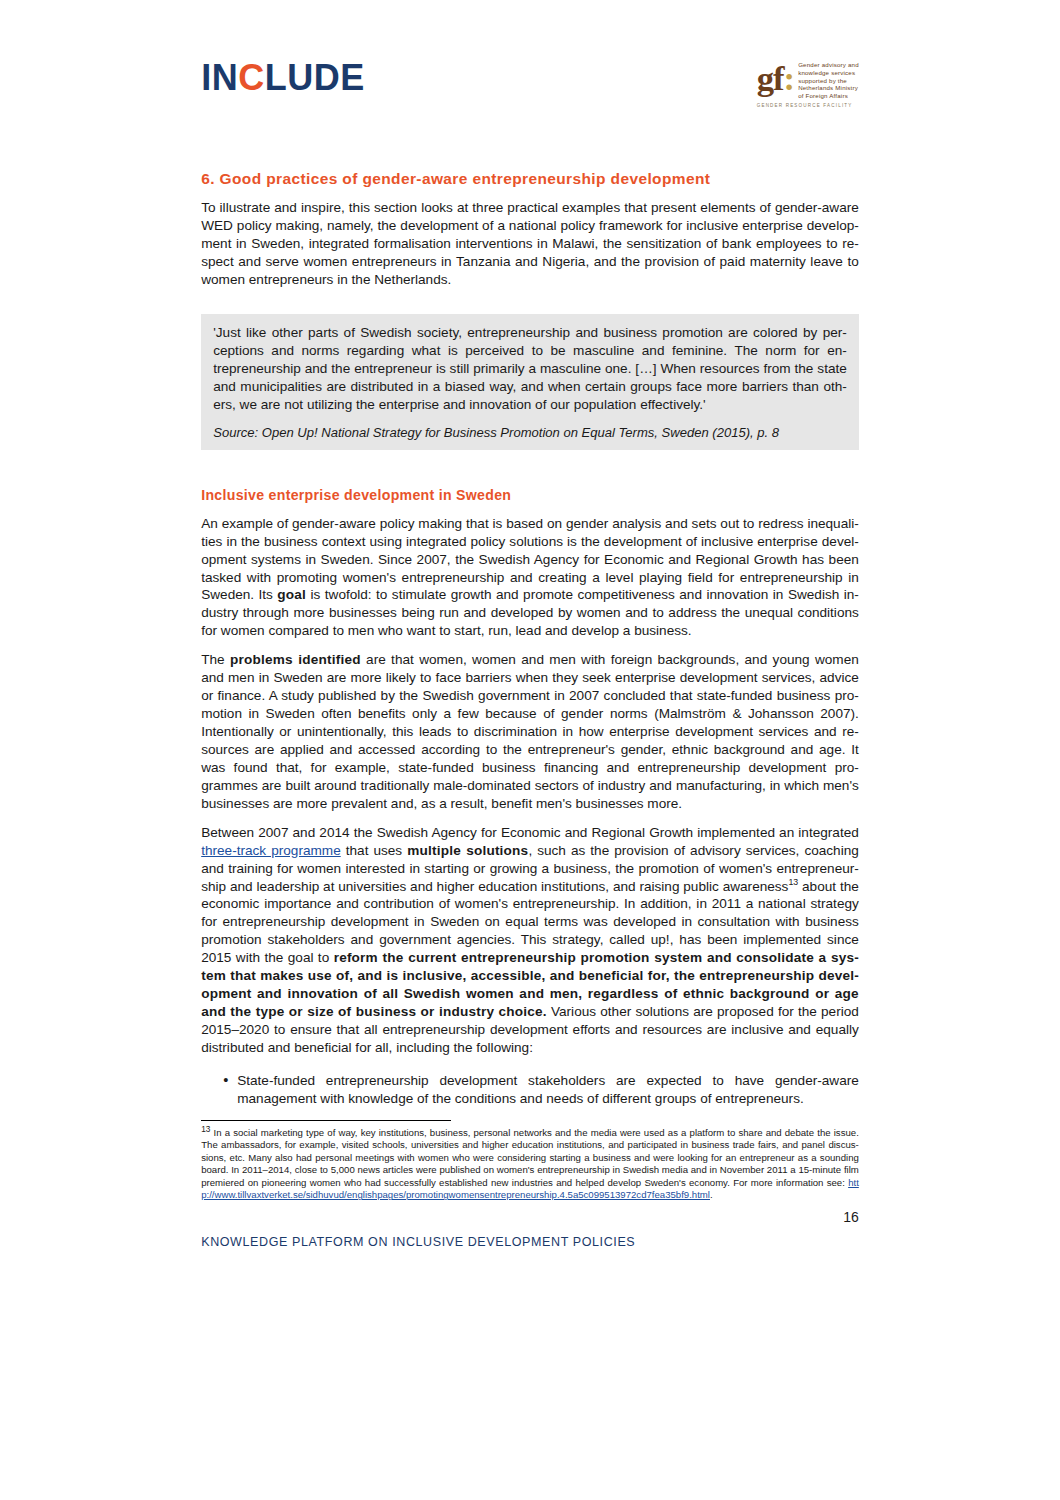INCLUDE
gf: Gender advisory and
knowledge services
supported by the
Netherlands Ministry
of Foreign Affairs
GENDER RESOURCE FACILITY
6. Good practices of gender-aware entrepreneurship development
To illustrate and inspire, this section looks at three practical examples that present elements of gender-aware WED policy making, namely, the development of a national policy framework for inclusive enterprise development in Sweden, integrated formalisation interventions in Malawi, the sensitization of bank employees to respect and serve women entrepreneurs in Tanzania and Nigeria, and the provision of paid maternity leave to women entrepreneurs in the Netherlands.
'Just like other parts of Swedish society, entrepreneurship and business promotion are colored by perceptions and norms regarding what is perceived to be masculine and feminine. The norm for entrepreneurship and the entrepreneur is still primarily a masculine one. […] When resources from the state and municipalities are distributed in a biased way, and when certain groups face more barriers than others, we are not utilizing the enterprise and innovation of our population effectively.'
Source: Open Up! National Strategy for Business Promotion on Equal Terms, Sweden (2015), p. 8
Inclusive enterprise development in Sweden
An example of gender-aware policy making that is based on gender analysis and sets out to redress inequalities in the business context using integrated policy solutions is the development of inclusive enterprise development systems in Sweden. Since 2007, the Swedish Agency for Economic and Regional Growth has been tasked with promoting women's entrepreneurship and creating a level playing field for entrepreneurship in Sweden. Its goal is twofold: to stimulate growth and promote competitiveness and innovation in Swedish industry through more businesses being run and developed by women and to address the unequal conditions for women compared to men who want to start, run, lead and develop a business.
The problems identified are that women, women and men with foreign backgrounds, and young women and men in Sweden are more likely to face barriers when they seek enterprise development services, advice or finance. A study published by the Swedish government in 2007 concluded that state-funded business promotion in Sweden often benefits only a few because of gender norms (Malmström & Johansson 2007). Intentionally or unintentionally, this leads to discrimination in how enterprise development services and resources are applied and accessed according to the entrepreneur's gender, ethnic background and age. It was found that, for example, state-funded business financing and entrepreneurship development programmes are built around traditionally male-dominated sectors of industry and manufacturing, in which men's businesses are more prevalent and, as a result, benefit men's businesses more.
Between 2007 and 2014 the Swedish Agency for Economic and Regional Growth implemented an integrated three-track programme that uses multiple solutions, such as the provision of advisory services, coaching and training for women interested in starting or growing a business, the promotion of women's entrepreneurship and leadership at universities and higher education institutions, and raising public awareness13 about the economic importance and contribution of women's entrepreneurship. In addition, in 2011 a national strategy for entrepreneurship development in Sweden on equal terms was developed in consultation with business promotion stakeholders and government agencies. This strategy, called up!, has been implemented since 2015 with the goal to reform the current entrepreneurship promotion system and consolidate a system that makes use of, and is inclusive, accessible, and beneficial for, the entrepreneurship development and innovation of all Swedish women and men, regardless of ethnic background or age and the type or size of business or industry choice. Various other solutions are proposed for the period 2015–2020 to ensure that all entrepreneurship development efforts and resources are inclusive and equally distributed and beneficial for all, including the following:
State-funded entrepreneurship development stakeholders are expected to have gender-aware management with knowledge of the conditions and needs of different groups of entrepreneurs.
13 In a social marketing type of way, key institutions, business, personal networks and the media were used as a platform to share and debate the issue. The ambassadors, for example, visited schools, universities and higher education institutions, and participated in business trade fairs, and panel discussions, etc. Many also had personal meetings with women who were considering starting a business and were looking for an entrepreneur as a sounding board. In 2011–2014, close to 5,000 news articles were published on women's entrepreneurship in Swedish media and in November 2011 a 15-minute film premiered on pioneering women who had successfully established new industries and helped develop Sweden's economy. For more information see: http://www.tillvaxtverket.se/sidhuvud/englishpages/promotingwomensentrepreneurship.4.5a5c099513972cd7fea35bf9.html.
16
Knowledge platform on inclusive development policies